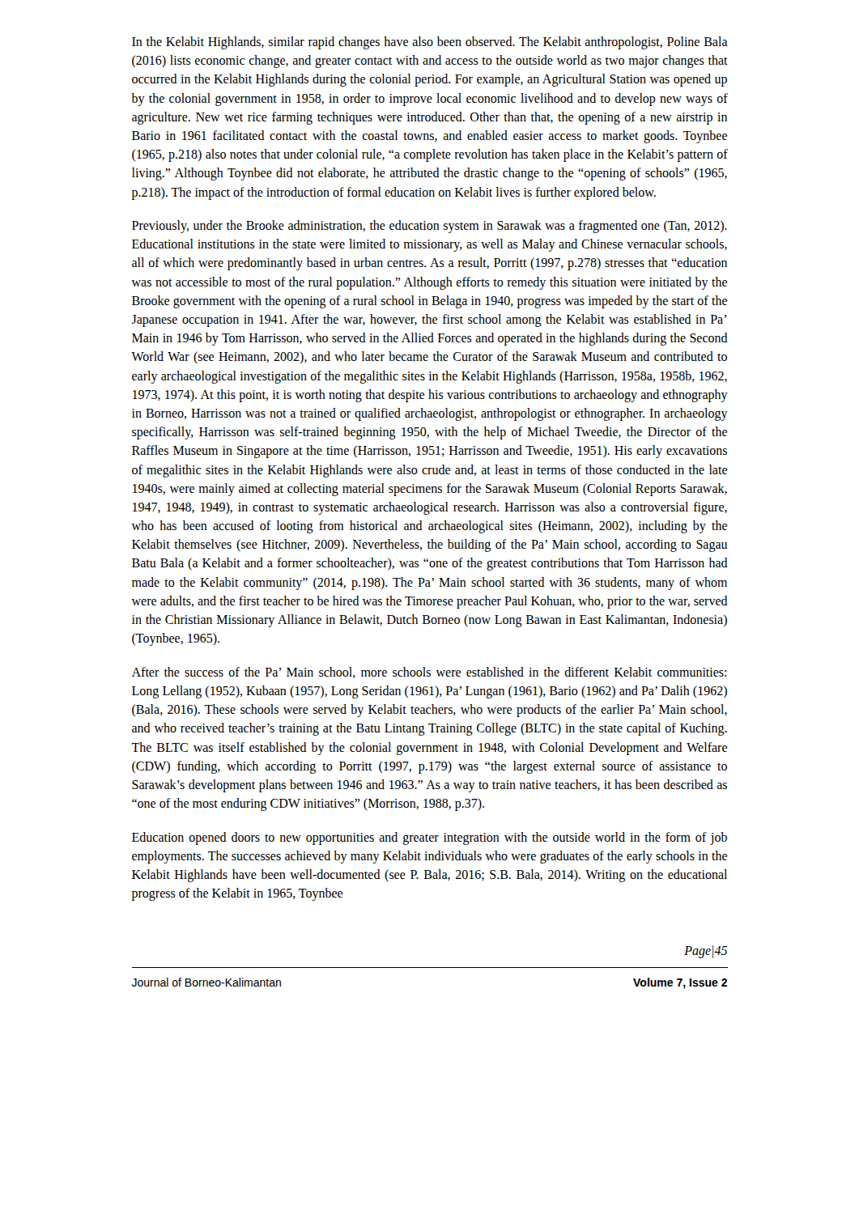In the Kelabit Highlands, similar rapid changes have also been observed. The Kelabit anthropologist, Poline Bala (2016) lists economic change, and greater contact with and access to the outside world as two major changes that occurred in the Kelabit Highlands during the colonial period. For example, an Agricultural Station was opened up by the colonial government in 1958, in order to improve local economic livelihood and to develop new ways of agriculture. New wet rice farming techniques were introduced. Other than that, the opening of a new airstrip in Bario in 1961 facilitated contact with the coastal towns, and enabled easier access to market goods. Toynbee (1965, p.218) also notes that under colonial rule, “a complete revolution has taken place in the Kelabit’s pattern of living.” Although Toynbee did not elaborate, he attributed the drastic change to the “opening of schools” (1965, p.218). The impact of the introduction of formal education on Kelabit lives is further explored below.
Previously, under the Brooke administration, the education system in Sarawak was a fragmented one (Tan, 2012). Educational institutions in the state were limited to missionary, as well as Malay and Chinese vernacular schools, all of which were predominantly based in urban centres. As a result, Porritt (1997, p.278) stresses that “education was not accessible to most of the rural population.” Although efforts to remedy this situation were initiated by the Brooke government with the opening of a rural school in Belaga in 1940, progress was impeded by the start of the Japanese occupation in 1941. After the war, however, the first school among the Kelabit was established in Pa’ Main in 1946 by Tom Harrisson, who served in the Allied Forces and operated in the highlands during the Second World War (see Heimann, 2002), and who later became the Curator of the Sarawak Museum and contributed to early archaeological investigation of the megalithic sites in the Kelabit Highlands (Harrisson, 1958a, 1958b, 1962, 1973, 1974). At this point, it is worth noting that despite his various contributions to archaeology and ethnography in Borneo, Harrisson was not a trained or qualified archaeologist, anthropologist or ethnographer. In archaeology specifically, Harrisson was self-trained beginning 1950, with the help of Michael Tweedie, the Director of the Raffles Museum in Singapore at the time (Harrisson, 1951; Harrisson and Tweedie, 1951). His early excavations of megalithic sites in the Kelabit Highlands were also crude and, at least in terms of those conducted in the late 1940s, were mainly aimed at collecting material specimens for the Sarawak Museum (Colonial Reports Sarawak, 1947, 1948, 1949), in contrast to systematic archaeological research. Harrisson was also a controversial figure, who has been accused of looting from historical and archaeological sites (Heimann, 2002), including by the Kelabit themselves (see Hitchner, 2009). Nevertheless, the building of the Pa’ Main school, according to Sagau Batu Bala (a Kelabit and a former schoolteacher), was “one of the greatest contributions that Tom Harrisson had made to the Kelabit community” (2014, p.198). The Pa’ Main school started with 36 students, many of whom were adults, and the first teacher to be hired was the Timorese preacher Paul Kohuan, who, prior to the war, served in the Christian Missionary Alliance in Belawit, Dutch Borneo (now Long Bawan in East Kalimantan, Indonesia) (Toynbee, 1965).
After the success of the Pa’ Main school, more schools were established in the different Kelabit communities: Long Lellang (1952), Kubaan (1957), Long Seridan (1961), Pa’ Lungan (1961), Bario (1962) and Pa’ Dalih (1962) (Bala, 2016). These schools were served by Kelabit teachers, who were products of the earlier Pa’ Main school, and who received teacher’s training at the Batu Lintang Training College (BLTC) in the state capital of Kuching. The BLTC was itself established by the colonial government in 1948, with Colonial Development and Welfare (CDW) funding, which according to Porritt (1997, p.179) was “the largest external source of assistance to Sarawak’s development plans between 1946 and 1963.” As a way to train native teachers, it has been described as “one of the most enduring CDW initiatives” (Morrison, 1988, p.37).
Education opened doors to new opportunities and greater integration with the outside world in the form of job employments. The successes achieved by many Kelabit individuals who were graduates of the early schools in the Kelabit Highlands have been well-documented (see P. Bala, 2016; S.B. Bala, 2014). Writing on the educational progress of the Kelabit in 1965, Toynbee
Page|45
Journal of Borneo-Kalimantan
Volume 7, Issue 2